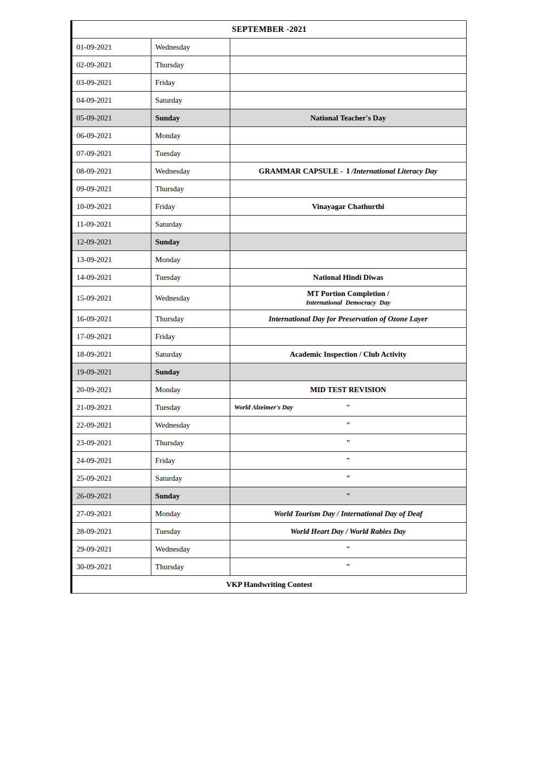SEPTEMBER -2021
| 01-09-2021 | Wednesday | |
| 02-09-2021 | Thursday | |
| 03-09-2021 | Friday | |
| 04-09-2021 | Saturday | |
| 05-09-2021 | Sunday | National Teacher's Day |
| 06-09-2021 | Monday | |
| 07-09-2021 | Tuesday | |
| 08-09-2021 | Wednesday | GRAMMAR CAPSULE - I /International Literacy Day |
| 09-09-2021 | Thursday | |
| 10-09-2021 | Friday | Vinayagar Chathurthi |
| 11-09-2021 | Saturday | |
| 12-09-2021 | Sunday | |
| 13-09-2021 | Monday | |
| 14-09-2021 | Tuesday | National Hindi Diwas |
| 15-09-2021 | Wednesday | MT Portion Completion / International Democracy Day |
| 16-09-2021 | Thursday | International Day for Preservation of Ozone Layer |
| 17-09-2021 | Friday | |
| 18-09-2021 | Saturday | Academic Inspection / Club Activity |
| 19-09-2021 | Sunday | |
| 20-09-2021 | Monday | MID TEST REVISION |
| 21-09-2021 | Tuesday | World Alzeimer's Day " |
| 22-09-2021 | Wednesday | " |
| 23-09-2021 | Thursday | " |
| 24-09-2021 | Friday | " |
| 25-09-2021 | Saturday | " |
| 26-09-2021 | Sunday | " |
| 27-09-2021 | Monday | World Tourism Day / International Day of Deaf |
| 28-09-2021 | Tuesday | World Heart Day / World Rabies Day |
| 29-09-2021 | Wednesday | " |
| 30-09-2021 | Thursday | " |
| VKP Handwriting Contest |